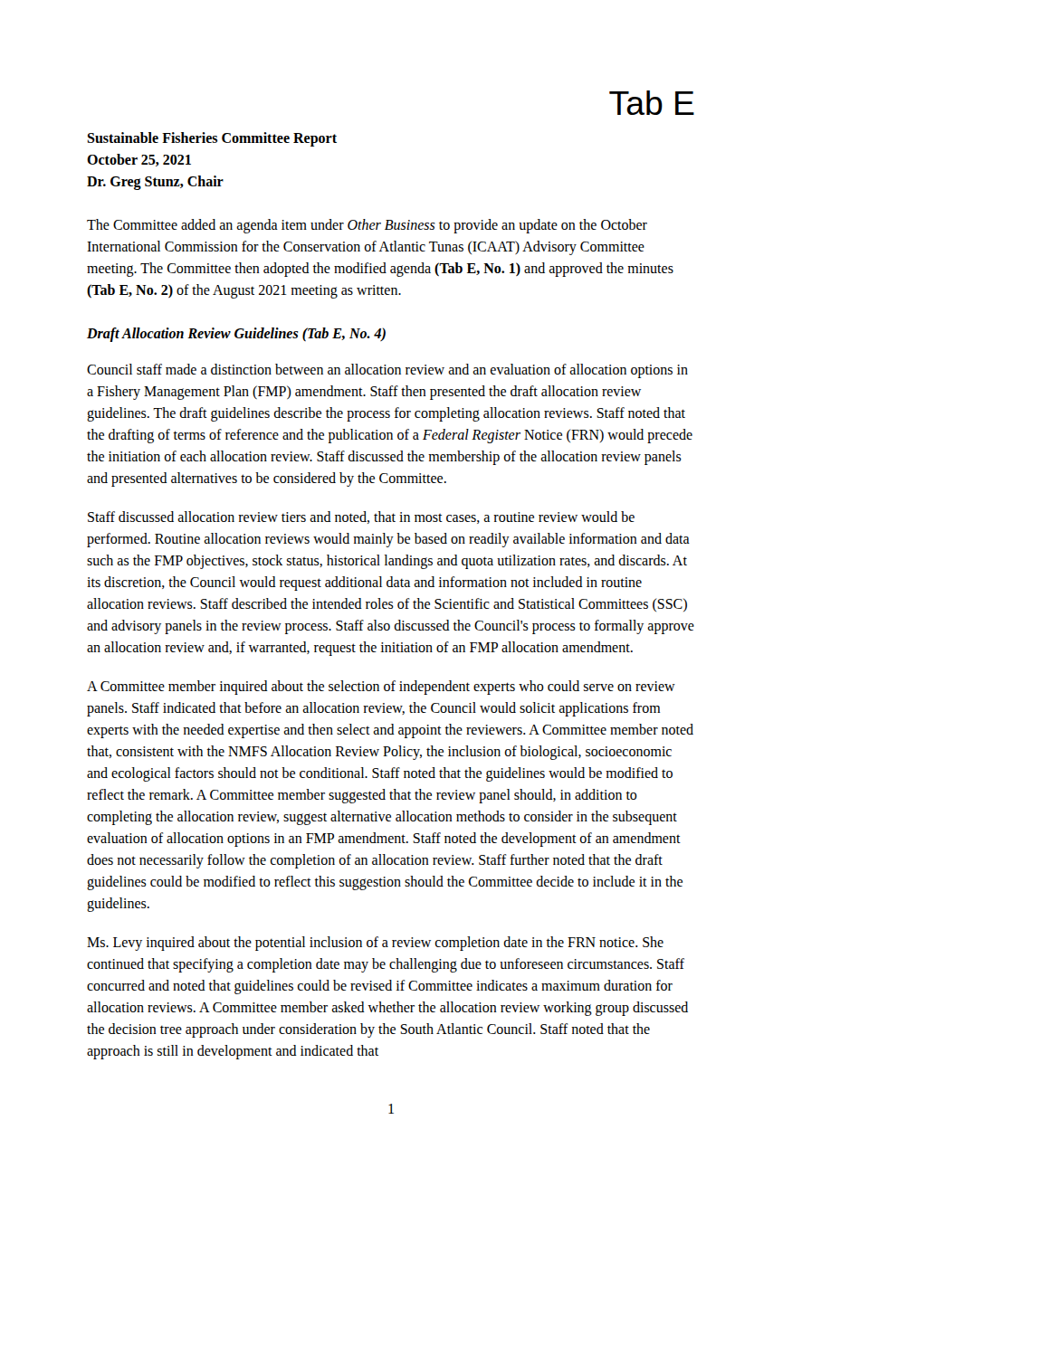Tab E
Sustainable Fisheries Committee Report
October 25, 2021
Dr. Greg Stunz, Chair
The Committee added an agenda item under Other Business to provide an update on the October International Commission for the Conservation of Atlantic Tunas (ICAAT) Advisory Committee meeting. The Committee then adopted the modified agenda (Tab E, No. 1) and approved the minutes (Tab E, No. 2) of the August 2021 meeting as written.
Draft Allocation Review Guidelines (Tab E, No. 4)
Council staff made a distinction between an allocation review and an evaluation of allocation options in a Fishery Management Plan (FMP) amendment. Staff then presented the draft allocation review guidelines. The draft guidelines describe the process for completing allocation reviews. Staff noted that the drafting of terms of reference and the publication of a Federal Register Notice (FRN) would precede the initiation of each allocation review. Staff discussed the membership of the allocation review panels and presented alternatives to be considered by the Committee.
Staff discussed allocation review tiers and noted, that in most cases, a routine review would be performed. Routine allocation reviews would mainly be based on readily available information and data such as the FMP objectives, stock status, historical landings and quota utilization rates, and discards. At its discretion, the Council would request additional data and information not included in routine allocation reviews. Staff described the intended roles of the Scientific and Statistical Committees (SSC) and advisory panels in the review process. Staff also discussed the Council's process to formally approve an allocation review and, if warranted, request the initiation of an FMP allocation amendment.
A Committee member inquired about the selection of independent experts who could serve on review panels. Staff indicated that before an allocation review, the Council would solicit applications from experts with the needed expertise and then select and appoint the reviewers. A Committee member noted that, consistent with the NMFS Allocation Review Policy, the inclusion of biological, socioeconomic and ecological factors should not be conditional. Staff noted that the guidelines would be modified to reflect the remark. A Committee member suggested that the review panel should, in addition to completing the allocation review, suggest alternative allocation methods to consider in the subsequent evaluation of allocation options in an FMP amendment. Staff noted the development of an amendment does not necessarily follow the completion of an allocation review. Staff further noted that the draft guidelines could be modified to reflect this suggestion should the Committee decide to include it in the guidelines.
Ms. Levy inquired about the potential inclusion of a review completion date in the FRN notice. She continued that specifying a completion date may be challenging due to unforeseen circumstances. Staff concurred and noted that guidelines could be revised if Committee indicates a maximum duration for allocation reviews. A Committee member asked whether the allocation review working group discussed the decision tree approach under consideration by the South Atlantic Council. Staff noted that the approach is still in development and indicated that
1